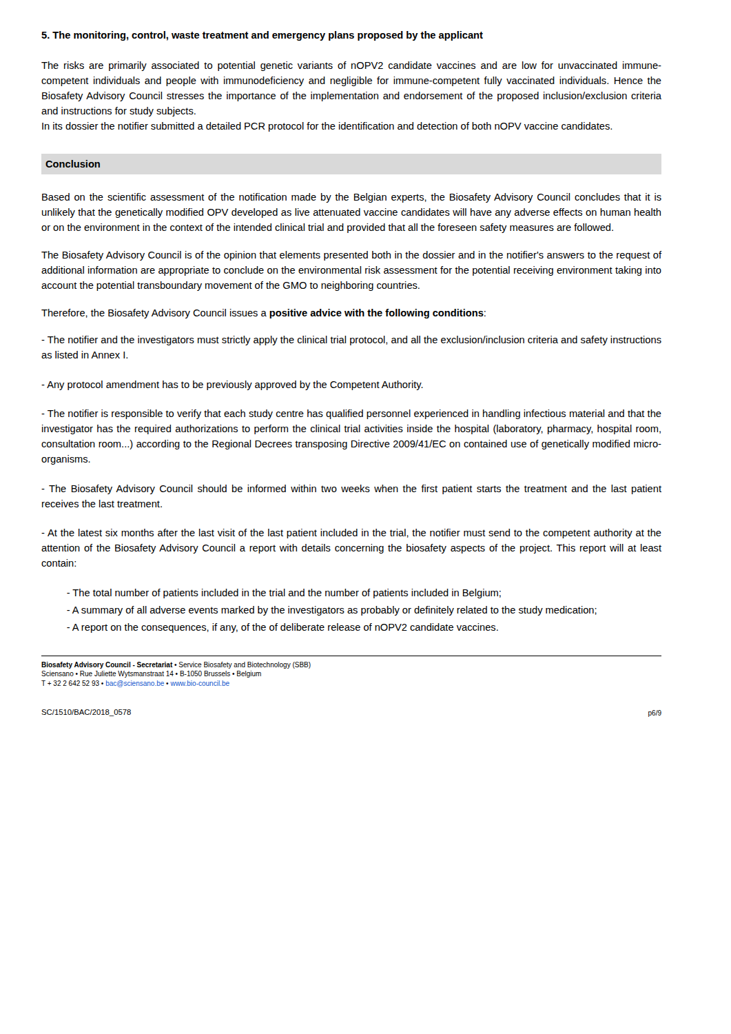5. The monitoring, control, waste treatment and emergency plans proposed by the applicant
The risks are primarily associated to potential genetic variants of nOPV2 candidate vaccines and are low for unvaccinated immune-competent individuals and people with immunodeficiency and negligible for immune-competent fully vaccinated individuals. Hence the Biosafety Advisory Council stresses the importance of the implementation and endorsement of the proposed inclusion/exclusion criteria and instructions for study subjects.
In its dossier the notifier submitted a detailed PCR protocol for the identification and detection of both nOPV vaccine candidates.
Conclusion
Based on the scientific assessment of the notification made by the Belgian experts, the Biosafety Advisory Council concludes that it is unlikely that the genetically modified OPV developed as live attenuated vaccine candidates will have any adverse effects on human health or on the environment in the context of the intended clinical trial and provided that all the foreseen safety measures are followed.
The Biosafety Advisory Council is of the opinion that elements presented both in the dossier and in the notifier's answers to the request of additional information are appropriate to conclude on the environmental risk assessment for the potential receiving environment taking into account the potential transboundary movement of the GMO to neighboring countries.
Therefore, the Biosafety Advisory Council issues a positive advice with the following conditions:
- The notifier and the investigators must strictly apply the clinical trial protocol, and all the exclusion/inclusion criteria and safety instructions as listed in Annex I.
- Any protocol amendment has to be previously approved by the Competent Authority.
- The notifier is responsible to verify that each study centre has qualified personnel experienced in handling infectious material and that the investigator has the required authorizations to perform the clinical trial activities inside the hospital (laboratory, pharmacy, hospital room, consultation room...) according to the Regional Decrees transposing Directive 2009/41/EC on contained use of genetically modified micro-organisms.
- The Biosafety Advisory Council should be informed within two weeks when the first patient starts the treatment and the last patient receives the last treatment.
- At the latest six months after the last visit of the last patient included in the trial, the notifier must send to the competent authority at the attention of the Biosafety Advisory Council a report with details concerning the biosafety aspects of the project. This report will at least contain:
The total number of patients included in the trial and the number of patients included in Belgium;
A summary of all adverse events marked by the investigators as probably or definitely related to the study medication;
A report on the consequences, if any, of the of deliberate release of nOPV2 candidate vaccines.
Biosafety Advisory Council - Secretariat • Service Biosafety and Biotechnology (SBB)
Sciensano • Rue Juliette Wytsmanstraat 14 • B-1050 Brussels • Belgium
T + 32 2 642 52 93 • bac@sciensano.be • www.bio-council.be
SC/1510/BAC/2018_0578 p6/9